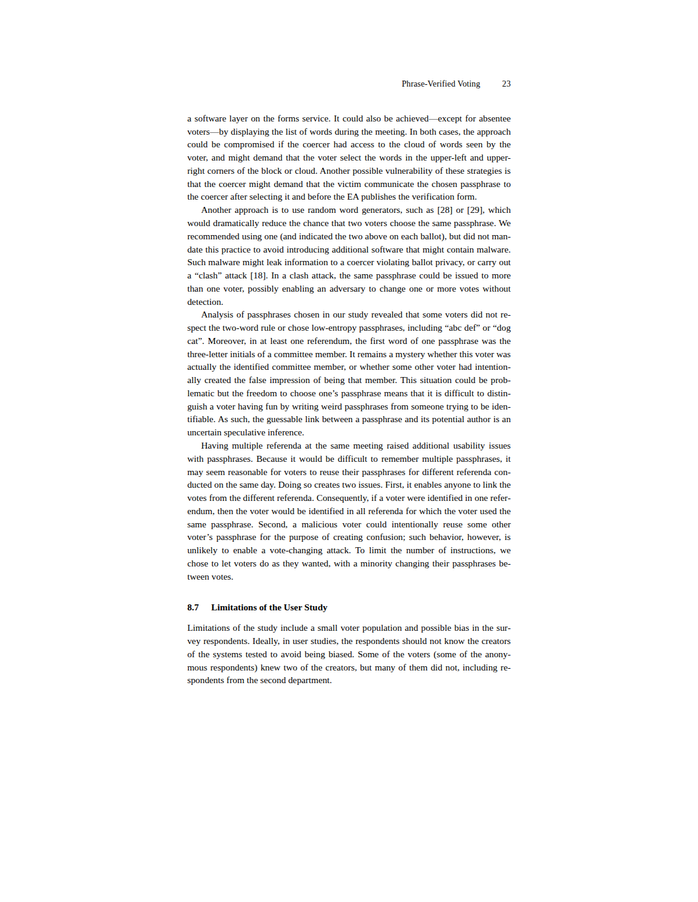Phrase-Verified Voting 23
a software layer on the forms service. It could also be achieved—except for absentee voters—by displaying the list of words during the meeting. In both cases, the approach could be compromised if the coercer had access to the cloud of words seen by the voter, and might demand that the voter select the words in the upper-left and upper-right corners of the block or cloud. Another possible vulnerability of these strategies is that the coercer might demand that the victim communicate the chosen passphrase to the coercer after selecting it and before the EA publishes the verification form.
Another approach is to use random word generators, such as [28] or [29], which would dramatically reduce the chance that two voters choose the same passphrase. We recommended using one (and indicated the two above on each ballot), but did not mandate this practice to avoid introducing additional software that might contain malware. Such malware might leak information to a coercer violating ballot privacy, or carry out a “clash” attack [18]. In a clash attack, the same passphrase could be issued to more than one voter, possibly enabling an adversary to change one or more votes without detection.
Analysis of passphrases chosen in our study revealed that some voters did not respect the two-word rule or chose low-entropy passphrases, including “abc def” or “dog cat”. Moreover, in at least one referendum, the first word of one passphrase was the three-letter initials of a committee member. It remains a mystery whether this voter was actually the identified committee member, or whether some other voter had intentionally created the false impression of being that member. This situation could be problematic but the freedom to choose one’s passphrase means that it is difficult to distinguish a voter having fun by writing weird passphrases from someone trying to be identifiable. As such, the guessable link between a passphrase and its potential author is an uncertain speculative inference.
Having multiple referenda at the same meeting raised additional usability issues with passphrases. Because it would be difficult to remember multiple passphrases, it may seem reasonable for voters to reuse their passphrases for different referenda conducted on the same day. Doing so creates two issues. First, it enables anyone to link the votes from the different referenda. Consequently, if a voter were identified in one referendum, then the voter would be identified in all referenda for which the voter used the same passphrase. Second, a malicious voter could intentionally reuse some other voter’s passphrase for the purpose of creating confusion; such behavior, however, is unlikely to enable a vote-changing attack. To limit the number of instructions, we chose to let voters do as they wanted, with a minority changing their passphrases between votes.
8.7 Limitations of the User Study
Limitations of the study include a small voter population and possible bias in the survey respondents. Ideally, in user studies, the respondents should not know the creators of the systems tested to avoid being biased. Some of the voters (some of the anonymous respondents) knew two of the creators, but many of them did not, including respondents from the second department.